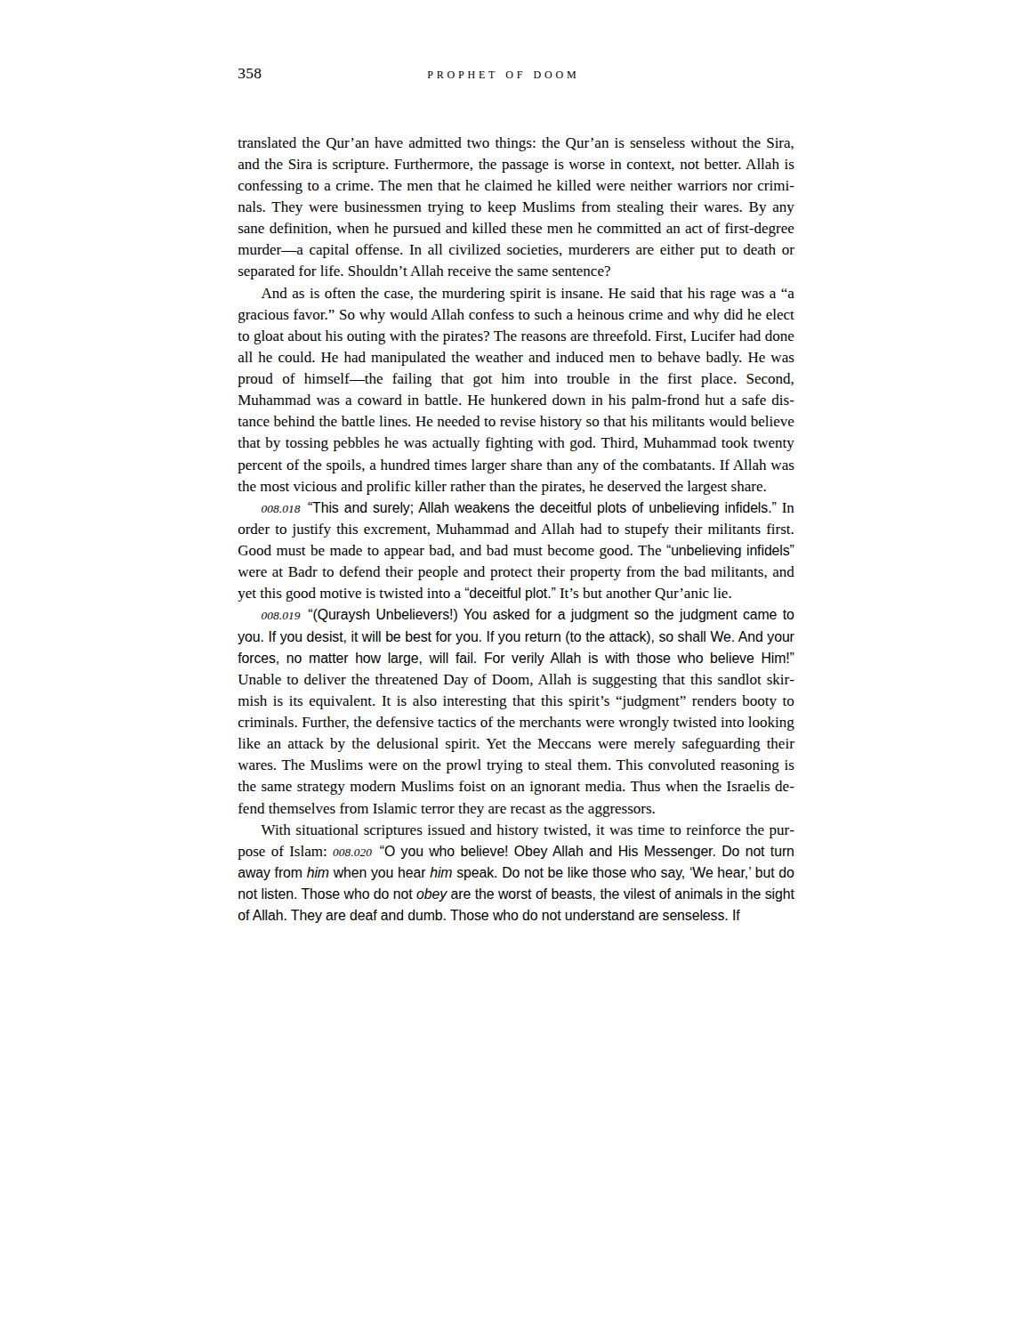358 Prophet of Doom
translated the Qur’an have admitted two things: the Qur’an is senseless without the Sira, and the Sira is scripture. Furthermore, the passage is worse in context, not better. Allah is confessing to a crime. The men that he claimed he killed were neither warriors nor criminals. They were businessmen trying to keep Muslims from stealing their wares. By any sane definition, when he pursued and killed these men he committed an act of first-degree murder—a capital offense. In all civilized societies, murderers are either put to death or separated for life. Shouldn’t Allah receive the same sentence?
And as is often the case, the murdering spirit is insane. He said that his rage was a “a gracious favor.” So why would Allah confess to such a heinous crime and why did he elect to gloat about his outing with the pirates? The reasons are threefold. First, Lucifer had done all he could. He had manipulated the weather and induced men to behave badly. He was proud of himself—the failing that got him into trouble in the first place. Second, Muhammad was a coward in battle. He hunkered down in his palm-frond hut a safe distance behind the battle lines. He needed to revise history so that his militants would believe that by tossing pebbles he was actually fighting with god. Third, Muhammad took twenty percent of the spoils, a hundred times larger share than any of the combatants. If Allah was the most vicious and prolific killer rather than the pirates, he deserved the largest share.
008.018 “This and surely; Allah weakens the deceitful plots of unbelieving infidels.” In order to justify this excrement, Muhammad and Allah had to stupefy their militants first. Good must be made to appear bad, and bad must become good. The “unbelieving infidels” were at Badr to defend their people and protect their property from the bad militants, and yet this good motive is twisted into a “deceitful plot.” It’s but another Qur’anic lie.
008.019 “(Quraysh Unbelievers!) You asked for a judgment so the judgment came to you. If you desist, it will be best for you. If you return (to the attack), so shall We. And your forces, no matter how large, will fail. For verily Allah is with those who believe Him!” Unable to deliver the threatened Day of Doom, Allah is suggesting that this sandlot skirmish is its equivalent. It is also interesting that this spirit’s “judgment” renders booty to criminals. Further, the defensive tactics of the merchants were wrongly twisted into looking like an attack by the delusional spirit. Yet the Meccans were merely safeguarding their wares. The Muslims were on the prowl trying to steal them. This convoluted reasoning is the same strategy modern Muslims foist on an ignorant media. Thus when the Israelis defend themselves from Islamic terror they are recast as the aggressors.
With situational scriptures issued and history twisted, it was time to reinforce the purpose of Islam: 008.020 “O you who believe! Obey Allah and His Messenger. Do not turn away from him when you hear him speak. Do not be like those who say, ‘We hear,’ but do not listen. Those who do not obey are the worst of beasts, the vilest of animals in the sight of Allah. They are deaf and dumb. Those who do not understand are senseless. If